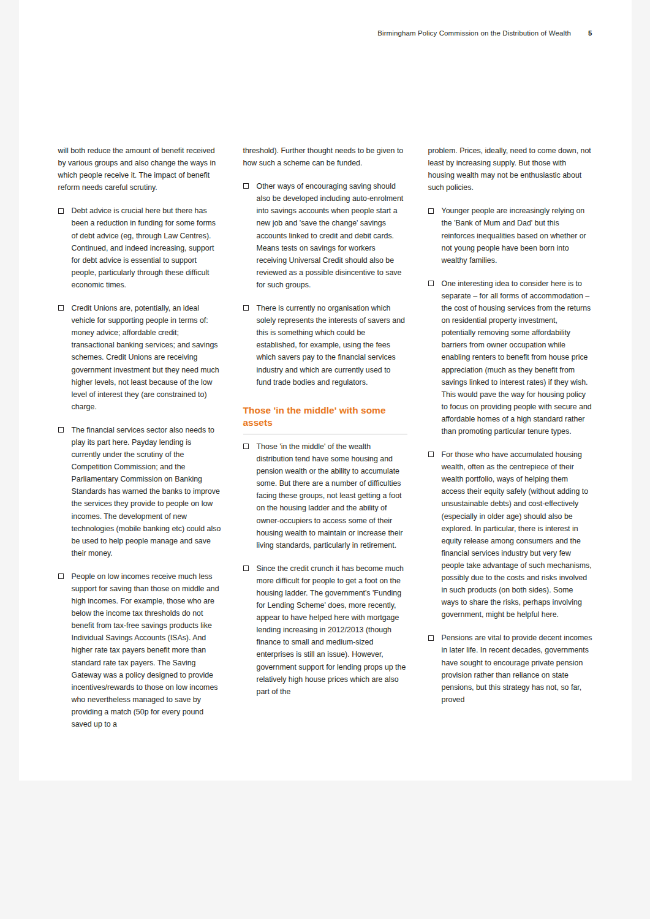Birmingham Policy Commission on the Distribution of Wealth 5
will both reduce the amount of benefit received by various groups and also change the ways in which people receive it. The impact of benefit reform needs careful scrutiny.
Debt advice is crucial here but there has been a reduction in funding for some forms of debt advice (eg, through Law Centres). Continued, and indeed increasing, support for debt advice is essential to support people, particularly through these difficult economic times.
Credit Unions are, potentially, an ideal vehicle for supporting people in terms of: money advice; affordable credit; transactional banking services; and savings schemes. Credit Unions are receiving government investment but they need much higher levels, not least because of the low level of interest they (are constrained to) charge.
The financial services sector also needs to play its part here. Payday lending is currently under the scrutiny of the Competition Commission; and the Parliamentary Commission on Banking Standards has warned the banks to improve the services they provide to people on low incomes. The development of new technologies (mobile banking etc) could also be used to help people manage and save their money.
People on low incomes receive much less support for saving than those on middle and high incomes. For example, those who are below the income tax thresholds do not benefit from tax-free savings products like Individual Savings Accounts (ISAs). And higher rate tax payers benefit more than standard rate tax payers. The Saving Gateway was a policy designed to provide incentives/rewards to those on low incomes who nevertheless managed to save by providing a match (50p for every pound saved up to a
threshold). Further thought needs to be given to how such a scheme can be funded.
Other ways of encouraging saving should also be developed including auto-enrolment into savings accounts when people start a new job and 'save the change' savings accounts linked to credit and debit cards. Means tests on savings for workers receiving Universal Credit should also be reviewed as a possible disincentive to save for such groups.
There is currently no organisation which solely represents the interests of savers and this is something which could be established, for example, using the fees which savers pay to the financial services industry and which are currently used to fund trade bodies and regulators.
Those 'in the middle' with some assets
Those 'in the middle' of the wealth distribution tend have some housing and pension wealth or the ability to accumulate some. But there are a number of difficulties facing these groups, not least getting a foot on the housing ladder and the ability of owner-occupiers to access some of their housing wealth to maintain or increase their living standards, particularly in retirement.
Since the credit crunch it has become much more difficult for people to get a foot on the housing ladder. The government's 'Funding for Lending Scheme' does, more recently, appear to have helped here with mortgage lending increasing in 2012/2013 (though finance to small and medium-sized enterprises is still an issue). However, government support for lending props up the relatively high house prices which are also part of the
problem. Prices, ideally, need to come down, not least by increasing supply. But those with housing wealth may not be enthusiastic about such policies.
Younger people are increasingly relying on the 'Bank of Mum and Dad' but this reinforces inequalities based on whether or not young people have been born into wealthy families.
One interesting idea to consider here is to separate – for all forms of accommodation – the cost of housing services from the returns on residential property investment, potentially removing some affordability barriers from owner occupation while enabling renters to benefit from house price appreciation (much as they benefit from savings linked to interest rates) if they wish. This would pave the way for housing policy to focus on providing people with secure and affordable homes of a high standard rather than promoting particular tenure types.
For those who have accumulated housing wealth, often as the centrepiece of their wealth portfolio, ways of helping them access their equity safely (without adding to unsustainable debts) and cost-effectively (especially in older age) should also be explored. In particular, there is interest in equity release among consumers and the financial services industry but very few people take advantage of such mechanisms, possibly due to the costs and risks involved in such products (on both sides). Some ways to share the risks, perhaps involving government, might be helpful here.
Pensions are vital to provide decent incomes in later life. In recent decades, governments have sought to encourage private pension provision rather than reliance on state pensions, but this strategy has not, so far, proved